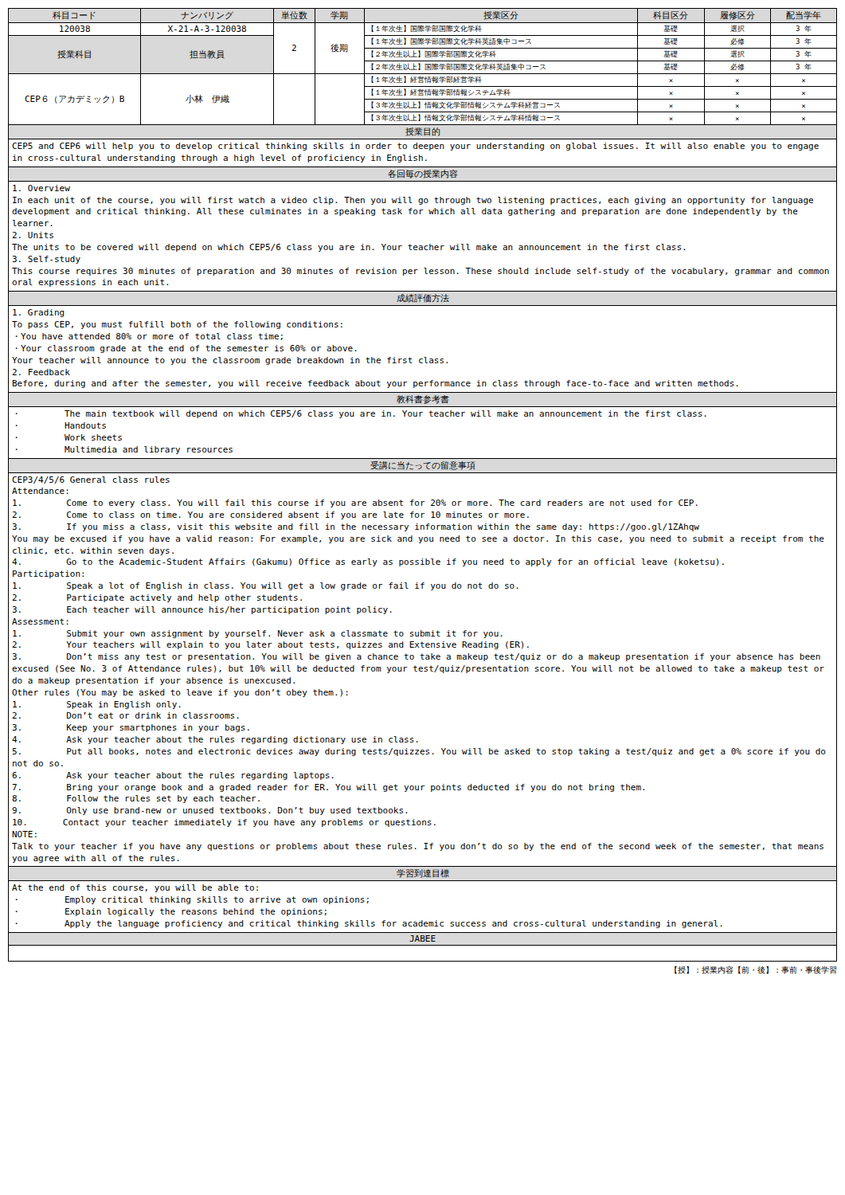| 科目コード | ナンバリング | 単位数 | 学期 | 授業区分 | 科目区分 | 履修区分 | 配当学年 |
| 120038 | X-21-A-3-120038 | 2 | 後期 | 【１年次生】国際学部国際文化学科 | 基礎 | 選択 | 3 年 |
| 授業科目 | 担当教員 | 【１年次生】国際学部国際文化学科英語集中コース | 基礎 | 必修 | 3 年 |
| 【２年次生以上】国際学部国際文化学科 | 基礎 | 選択 | 3 年 |
| 【２年次生以上】国際学部国際文化学科英語集中コース | 基礎 | 必修 | 3 年 |
| CEP６（アカデミック）B | 小林 伊織 | | | 【１年次生】経営情報学部経営学科 | × | × | × |
| 【１年次生】経営情報学部情報システム学科 | × | × | × |
| 【３年次生以上】情報文化学部情報システム学科経営コース | × | × | × |
| 【３年次生以上】情報文化学部情報システム学科情報コース | × | × | × |
授業目的
CEP5 and CEP6 will help you to develop critical thinking skills in order to deepen your understanding on global issues. It will also enable you to engage in cross-cultural understanding through a high level of proficiency in English.
各回毎の授業内容
1. Overview In each unit of the course, you will first watch a video clip. Then you will go through two listening practices, each giving an opportunity for language development and critical thinking. All these culminates in a speaking task for which all data gathering and preparation are done independently by the learner. 2. Units The units to be covered will depend on which CEP5/6 class you are in. Your teacher will make an announcement in the first class. 3. Self-study This course requires 30 minutes of preparation and 30 minutes of revision per lesson. These should include self-study of the vocabulary, grammar and common oral expressions in each unit.
成績評価方法
1. Grading To pass CEP, you must fulfill both of the following conditions: ・You have attended 80% or more of total class time; ・Your classroom grade at the end of the semester is 60% or above. Your teacher will announce to you the classroom grade breakdown in the first class. 2. Feedback Before, during and after the semester, you will receive feedback about your performance in class through face-to-face and written methods.
教科書参考書
・　　　　　The main textbook will depend on which CEP5/6 class you are in. Your teacher will make an announcement in the first class. ・　　　　　Handouts ・　　　　　Work sheets ・　　　　　Multimedia and library resources
受講に当たっての留意事項
CEP3/4/5/6 General class rules Attendance: 1.　　　　　Come to every class. You will fail this course if you are absent for 20% or more. The card readers are not used for CEP. 2.　　　　　Come to class on time. You are considered absent if you are late for 10 minutes or more. 3.　　　　　If you miss a class, visit this website and fill in the necessary information within the same day: https://goo.gl/1ZAhqw You may be excused if you have a valid reason: For example, you are sick and you need to see a doctor. In this case, you need to submit a receipt from the clinic, etc. within seven days. 4.　　　　　Go to the Academic-Student Affairs (Gakumu) Office as early as possible if you need to apply for an official leave (koketsu). Participation: 1.　　　　　Speak a lot of English in class. You will get a low grade or fail if you do not do so. 2.　　　　　Participate actively and help other students. 3.　　　　　Each teacher will announce his/her participation point policy. Assessment: 1.　　　　　Submit your own assignment by yourself. Never ask a classmate to submit it for you. 2.　　　　　Your teachers will explain to you later about tests, quizzes and Extensive Reading (ER). 3.　　　　　Don’t miss any test or presentation. You will be given a chance to take a makeup test/quiz or do a makeup presentation if your absence has been excused (See No. 3 of Attendance rules), but 10% will be deducted from your test/quiz/presentation score. You will not be allowed to take a makeup test or do a makeup presentation if your absence is unexcused. Other rules (You may be asked to leave if you don’t obey them.): 1.　　　　　Speak in English only. 2.　　　　　Don’t eat or drink in classrooms. 3.　　　　　Keep your smartphones in your bags. 4.　　　　　Ask your teacher about the rules regarding dictionary use in class. 5.　　　　　Put all books, notes and electronic devices away during tests/quizzes. You will be asked to stop taking a test/quiz and get a 0% score if you do not do so. 6.　　　　　Ask your teacher about the rules regarding laptops. 7.　　　　　Bring your orange book and a graded reader for ER. You will get your points deducted if you do not bring them. 8.　　　　　Follow the rules set by each teacher. 9.　　　　　Only use brand-new or unused textbooks. Don’t buy used textbooks. 10.　　　　Contact your teacher immediately if you have any problems or questions. NOTE: Talk to your teacher if you have any questions or problems about these rules. If you don’t do so by the end of the second week of the semester, that means you agree with all of the rules.
学習到達目標
At the end of this course, you will be able to: ・　　　　　Employ critical thinking skills to arrive at own opinions; ・　　　　　Explain logically the reasons behind the opinions; ・　　　　　Apply the language proficiency and critical thinking skills for academic success and cross-cultural understanding in general.
JABEE
【授】：授業内容【前・後】：事前・事後学習